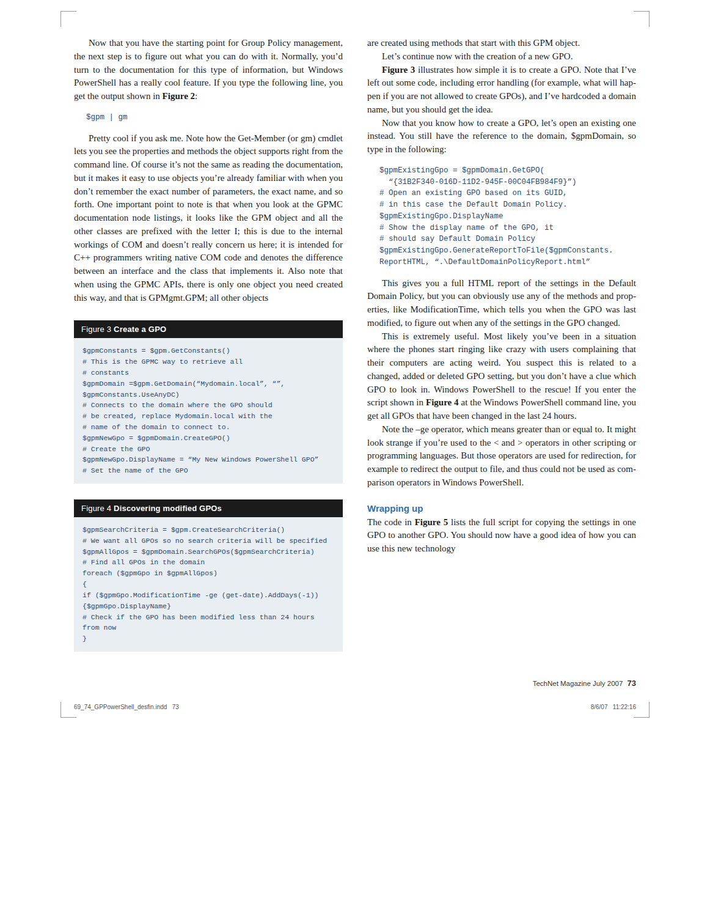Now that you have the starting point for Group Policy management, the next step is to figure out what you can do with it. Normally, you’d turn to the documentation for this type of information, but Windows PowerShell has a really cool feature. If you type the following line, you get the output shown in Figure 2:
$gpm | gm
Pretty cool if you ask me. Note how the Get-Member (or gm) cmdlet lets you see the properties and methods the object supports right from the command line. Of course it’s not the same as reading the documentation, but it makes it easy to use objects you’re already familiar with when you don’t remember the exact number of parameters, the exact name, and so forth. One important point to note is that when you look at the GPMC documentation node listings, it looks like the GPM object and all the other classes are prefixed with the letter I; this is due to the internal workings of COM and doesn’t really concern us here; it is intended for C++ programmers writing native COM code and denotes the difference between an interface and the class that implements it. Also note that when using the GPMC APIs, there is only one object you need created this way, and that is GPMgmt.GPM; all other objects
Figure 3 Create a GPO
$gpmConstants = $gpm.GetConstants() # This is the GPMC way to retrieve all # constants $gpmDomain =$gpm.GetDomain(“Mydomain.local”, “”, $gpmConstants.UseAnyDC) # Connects to the domain where the GPO should # be created, replace Mydomain.local with the # name of the domain to connect to. $gpmNewGpo = $gpmDomain.CreateGPO() # Create the GPO $gpmNewGpo.DisplayName = “My New Windows PowerShell GPO” # Set the name of the GPO
Figure 4 Discovering modified GPOs
$gpmSearchCriteria = $gpm.CreateSearchCriteria() # We want all GPOs so no search criteria will be specified $gpmAllGpos = $gpmDomain.SearchGPOs($gpmSearchCriteria) # Find all GPOs in the domain foreach ($gpmGpo in $gpmAllGpos) { if ($gpmGpo.ModificationTime -ge (get-date).AddDays(-1)) {$gpmGpo.DisplayName} # Check if the GPO has been modified less than 24 hours from now }
are created using methods that start with this GPM object.
Let’s continue now with the creation of a new GPO.
Figure 3 illustrates how simple it is to create a GPO. Note that I’ve left out some code, including error handling (for example, what will happen if you are not allowed to create GPOs), and I’ve hardcoded a domain name, but you should get the idea.
Now that you know how to create a GPO, let’s open an existing one instead. You still have the reference to the domain, $gpmDomain, so type in the following:
$gpmExistingGpo = $gpmDomain.GetGPO( “{31B2F340-016D-11D2-945F-00C04FB984F9}”) # Open an existing GPO based on its GUID, # in this case the Default Domain Policy. $gpmExistingGpo.DisplayName # Show the display name of the GPO, it # should say Default Domain Policy $gpmExistingGpo.GenerateReportToFile($gpmConstants. ReportHTML, “.\DefaultDomainPolicyReport.html”
This gives you a full HTML report of the settings in the Default Domain Policy, but you can obviously use any of the methods and properties, like ModificationTime, which tells you when the GPO was last modified, to figure out when any of the settings in the GPO changed.
This is extremely useful. Most likely you’ve been in a situation where the phones start ringing like crazy with users complaining that their computers are acting weird. You suspect this is related to a changed, added or deleted GPO setting, but you don’t have a clue which GPO to look in. Windows PowerShell to the rescue! If you enter the script shown in Figure 4 at the Windows PowerShell command line, you get all GPOs that have been changed in the last 24 hours.
Note the –ge operator, which means greater than or equal to. It might look strange if you’re used to the < and > operators in other scripting or programming languages. But those operators are used for redirection, for example to redirect the output to file, and thus could not be used as comparison operators in Windows PowerShell.
Wrapping up
The code in Figure 5 lists the full script for copying the settings in one GPO to another GPO. You should now have a good idea of how you can use this new technology
TechNet Magazine July 2007 73
69_74_GPPowerShell_desfin.indd 73 8/6/07 11:22:16